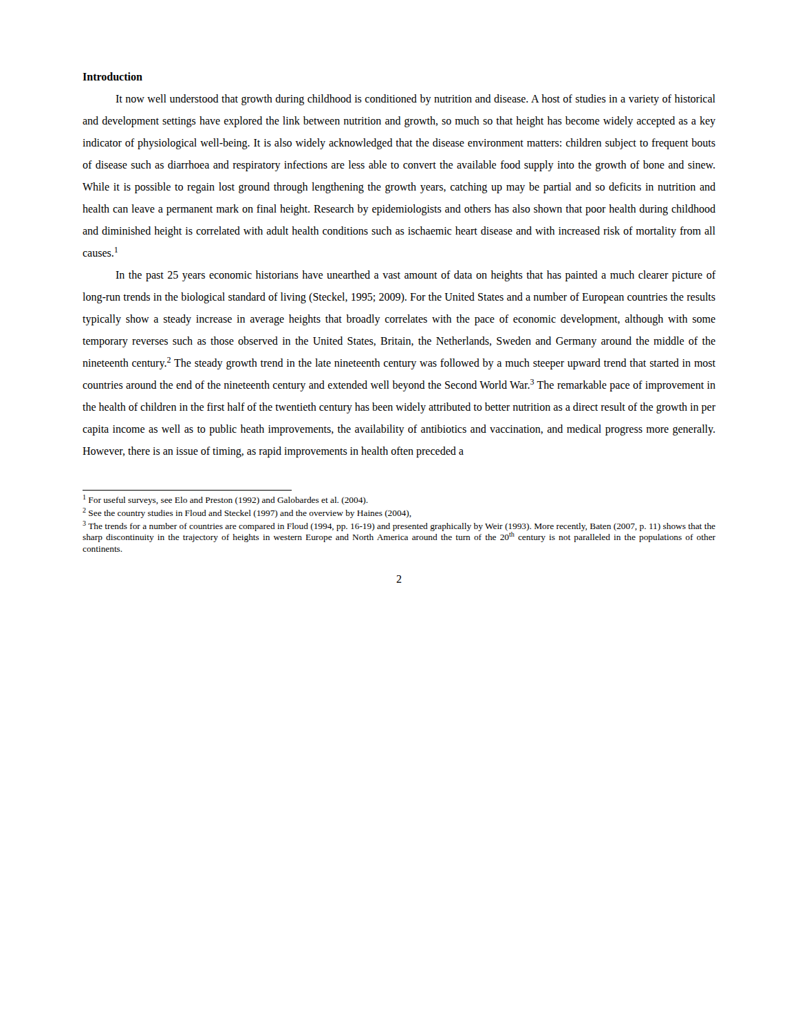Introduction
It now well understood that growth during childhood is conditioned by nutrition and disease. A host of studies in a variety of historical and development settings have explored the link between nutrition and growth, so much so that height has become widely accepted as a key indicator of physiological well-being. It is also widely acknowledged that the disease environment matters: children subject to frequent bouts of disease such as diarrhoea and respiratory infections are less able to convert the available food supply into the growth of bone and sinew. While it is possible to regain lost ground through lengthening the growth years, catching up may be partial and so deficits in nutrition and health can leave a permanent mark on final height. Research by epidemiologists and others has also shown that poor health during childhood and diminished height is correlated with adult health conditions such as ischaemic heart disease and with increased risk of mortality from all causes.1
In the past 25 years economic historians have unearthed a vast amount of data on heights that has painted a much clearer picture of long-run trends in the biological standard of living (Steckel, 1995; 2009). For the United States and a number of European countries the results typically show a steady increase in average heights that broadly correlates with the pace of economic development, although with some temporary reverses such as those observed in the United States, Britain, the Netherlands, Sweden and Germany around the middle of the nineteenth century.2 The steady growth trend in the late nineteenth century was followed by a much steeper upward trend that started in most countries around the end of the nineteenth century and extended well beyond the Second World War.3 The remarkable pace of improvement in the health of children in the first half of the twentieth century has been widely attributed to better nutrition as a direct result of the growth in per capita income as well as to public heath improvements, the availability of antibiotics and vaccination, and medical progress more generally. However, there is an issue of timing, as rapid improvements in health often preceded a
1 For useful surveys, see Elo and Preston (1992) and Galobardes et al. (2004).
2 See the country studies in Floud and Steckel (1997) and the overview by Haines (2004),
3 The trends for a number of countries are compared in Floud (1994, pp. 16-19) and presented graphically by Weir (1993). More recently, Baten (2007, p. 11) shows that the sharp discontinuity in the trajectory of heights in western Europe and North America around the turn of the 20th century is not paralleled in the populations of other continents.
2